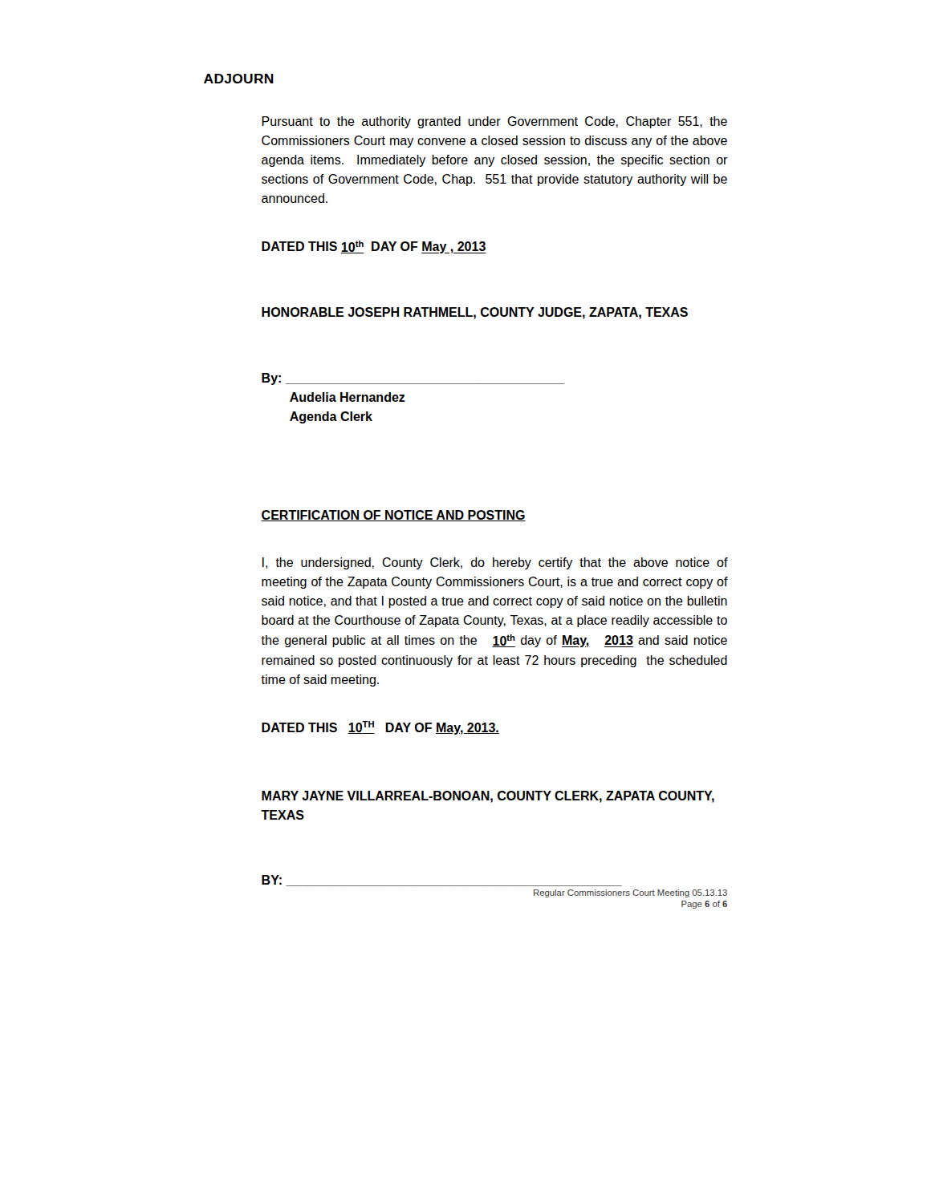ADJOURN
Pursuant to the authority granted under Government Code, Chapter 551, the Commissioners Court may convene a closed session to discuss any of the above agenda items. Immediately before any closed session, the specific section or sections of Government Code, Chap. 551 that provide statutory authority will be announced.
DATED THIS 10th DAY OF May , 2013
HONORABLE JOSEPH RATHMELL, COUNTY JUDGE, ZAPATA, TEXAS
By: _______________________________________
Audelia Hernandez
Agenda Clerk
CERTIFICATION OF NOTICE AND POSTING
I, the undersigned, County Clerk, do hereby certify that the above notice of meeting of the Zapata County Commissioners Court, is a true and correct copy of said notice, and that I posted a true and correct copy of said notice on the bulletin board at the Courthouse of Zapata County, Texas, at a place readily accessible to the general public at all times on the 10th day of May, 2013 and said notice remained so posted continuously for at least 72 hours preceding the scheduled time of said meeting.
DATED THIS 10TH DAY OF May, 2013.
MARY JAYNE VILLARREAL-BONOAN, COUNTY CLERK, ZAPATA COUNTY, TEXAS
BY: _______________________________________________
Regular Commissioners Court Meeting 05.13.13
Page 6 of 6